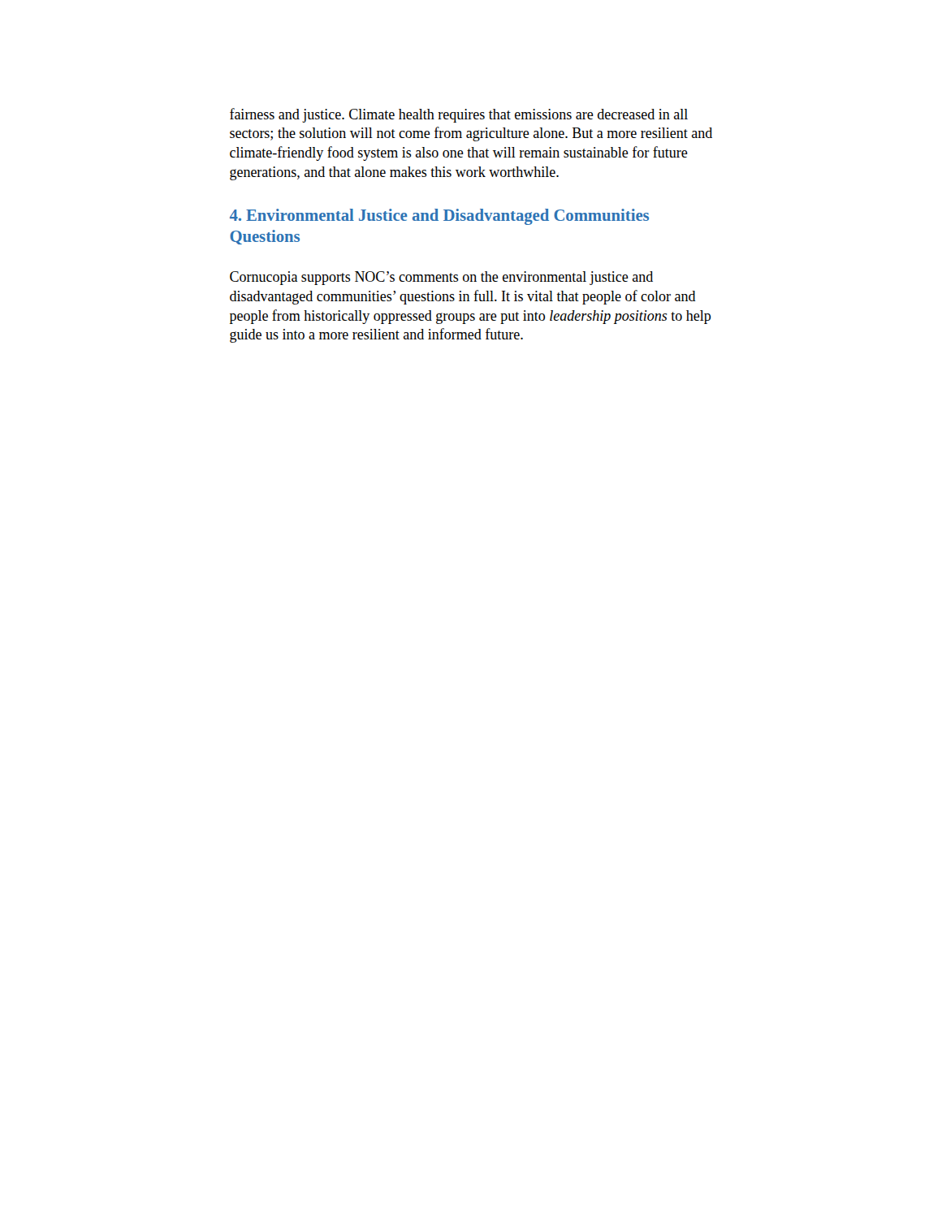fairness and justice. Climate health requires that emissions are decreased in all sectors; the solution will not come from agriculture alone. But a more resilient and climate-friendly food system is also one that will remain sustainable for future generations, and that alone makes this work worthwhile.
4. Environmental Justice and Disadvantaged Communities Questions
Cornucopia supports NOC’s comments on the environmental justice and disadvantaged communities’ questions in full. It is vital that people of color and people from historically oppressed groups are put into leadership positions to help guide us into a more resilient and informed future.